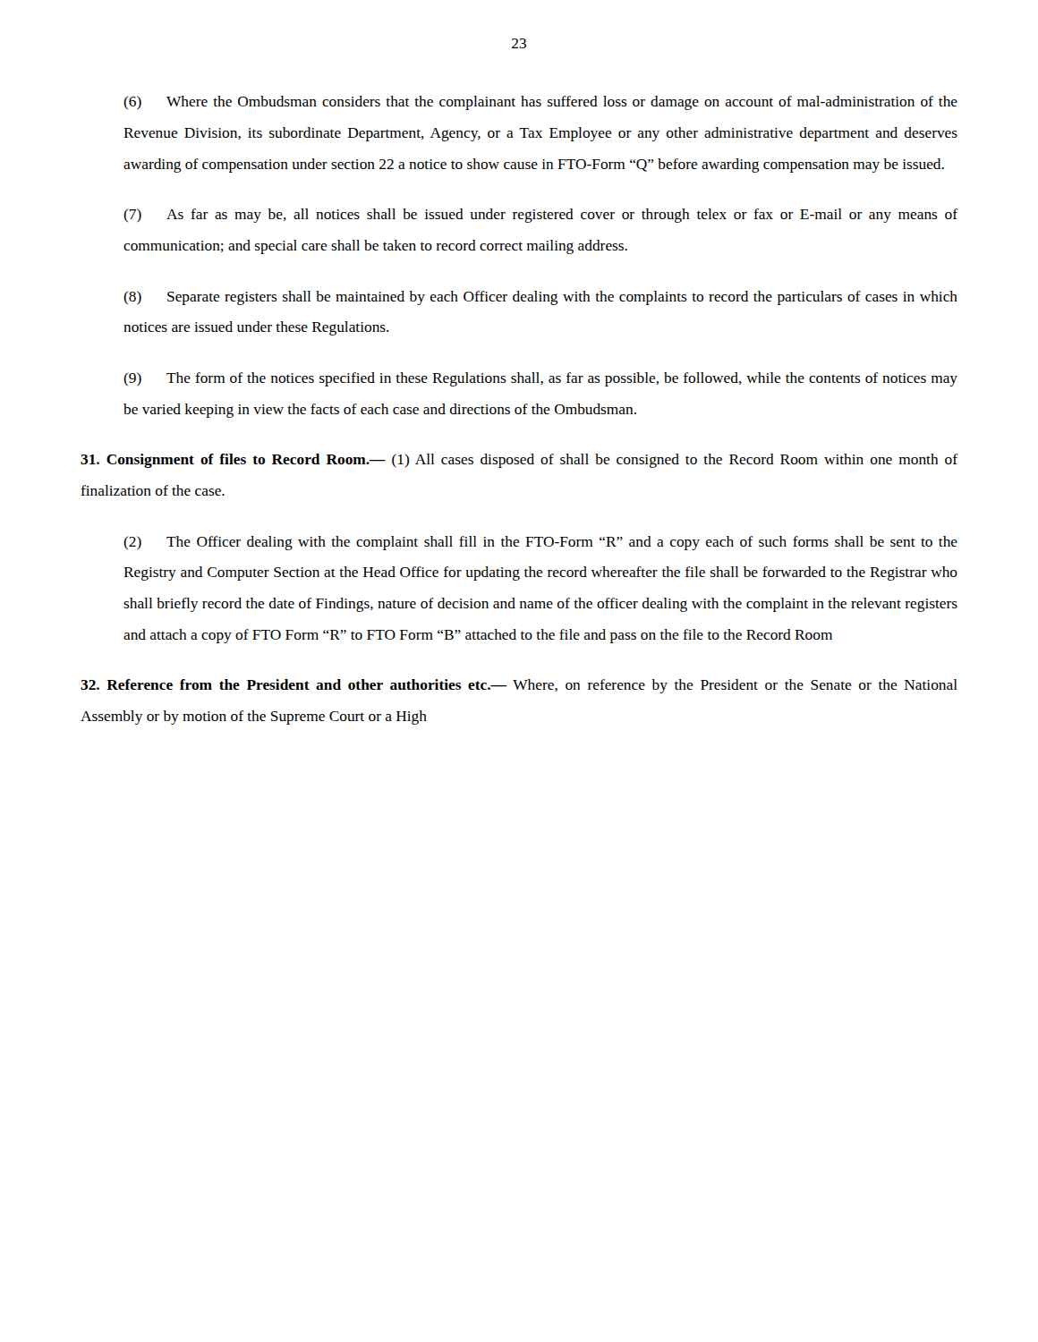23
(6) Where the Ombudsman considers that the complainant has suffered loss or damage on account of mal-administration of the Revenue Division, its subordinate Department, Agency, or a Tax Employee or any other administrative department and deserves awarding of compensation under section 22 a notice to show cause in FTO-Form “Q” before awarding compensation may be issued.
(7) As far as may be, all notices shall be issued under registered cover or through telex or fax or E-mail or any means of communication; and special care shall be taken to record correct mailing address.
(8) Separate registers shall be maintained by each Officer dealing with the complaints to record the particulars of cases in which notices are issued under these Regulations.
(9) The form of the notices specified in these Regulations shall, as far as possible, be followed, while the contents of notices may be varied keeping in view the facts of each case and directions of the Ombudsman.
31. Consignment of files to Record Room.— (1) All cases disposed of shall be consigned to the Record Room within one month of finalization of the case.
(2) The Officer dealing with the complaint shall fill in the FTO-Form “R” and a copy each of such forms shall be sent to the Registry and Computer Section at the Head Office for updating the record whereafter the file shall be forwarded to the Registrar who shall briefly record the date of Findings, nature of decision and name of the officer dealing with the complaint in the relevant registers and attach a copy of FTO Form “R” to FTO Form “B” attached to the file and pass on the file to the Record Room
32. Reference from the President and other authorities etc.— Where, on reference by the President or the Senate or the National Assembly or by motion of the Supreme Court or a High